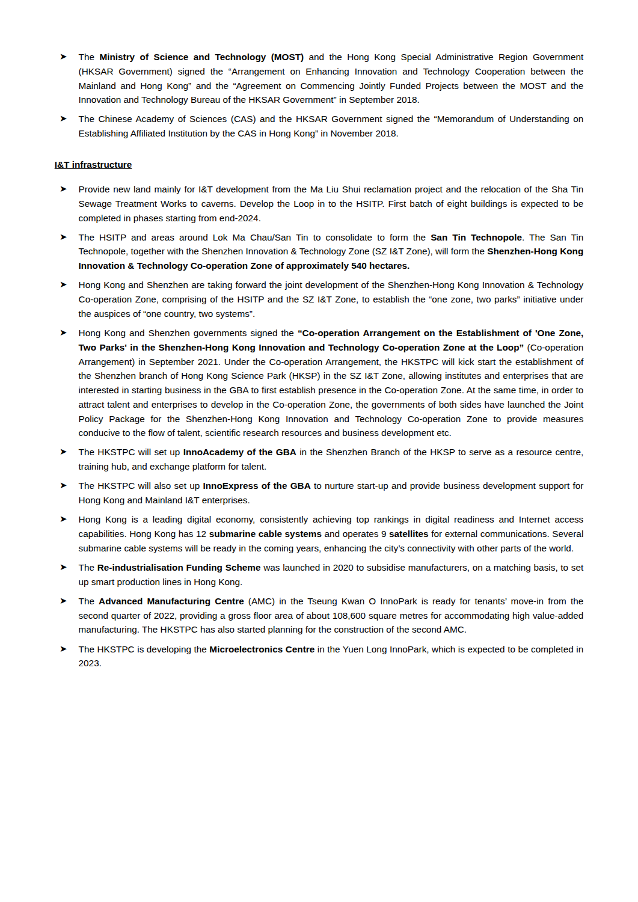The Ministry of Science and Technology (MOST) and the Hong Kong Special Administrative Region Government (HKSAR Government) signed the “Arrangement on Enhancing Innovation and Technology Cooperation between the Mainland and Hong Kong” and the “Agreement on Commencing Jointly Funded Projects between the MOST and the Innovation and Technology Bureau of the HKSAR Government” in September 2018.
The Chinese Academy of Sciences (CAS) and the HKSAR Government signed the “Memorandum of Understanding on Establishing Affiliated Institution by the CAS in Hong Kong” in November 2018.
I&T infrastructure
Provide new land mainly for I&T development from the Ma Liu Shui reclamation project and the relocation of the Sha Tin Sewage Treatment Works to caverns. Develop the Loop in to the HSITP. First batch of eight buildings is expected to be completed in phases starting from end-2024.
The HSITP and areas around Lok Ma Chau/San Tin to consolidate to form the San Tin Technopole. The San Tin Technopole, together with the Shenzhen Innovation & Technology Zone (SZ I&T Zone), will form the Shenzhen-Hong Kong Innovation & Technology Co-operation Zone of approximately 540 hectares.
Hong Kong and Shenzhen are taking forward the joint development of the Shenzhen-Hong Kong Innovation & Technology Co-operation Zone, comprising of the HSITP and the SZ I&T Zone, to establish the “one zone, two parks” initiative under the auspices of “one country, two systems”.
Hong Kong and Shenzhen governments signed the “Co-operation Arrangement on the Establishment of 'One Zone, Two Parks' in the Shenzhen-Hong Kong Innovation and Technology Co-operation Zone at the Loop” (Co-operation Arrangement) in September 2021. Under the Co-operation Arrangement, the HKSTPC will kick start the establishment of the Shenzhen branch of Hong Kong Science Park (HKSP) in the SZ I&T Zone, allowing institutes and enterprises that are interested in starting business in the GBA to first establish presence in the Co-operation Zone. At the same time, in order to attract talent and enterprises to develop in the Co-operation Zone, the governments of both sides have launched the Joint Policy Package for the Shenzhen-Hong Kong Innovation and Technology Co-operation Zone to provide measures conducive to the flow of talent, scientific research resources and business development etc.
The HKSTPC will set up InnoAcademy of the GBA in the Shenzhen Branch of the HKSP to serve as a resource centre, training hub, and exchange platform for talent.
The HKSTPC will also set up InnoExpress of the GBA to nurture start-up and provide business development support for Hong Kong and Mainland I&T enterprises.
Hong Kong is a leading digital economy, consistently achieving top rankings in digital readiness and Internet access capabilities. Hong Kong has 12 submarine cable systems and operates 9 satellites for external communications. Several submarine cable systems will be ready in the coming years, enhancing the city’s connectivity with other parts of the world.
The Re-industrialisation Funding Scheme was launched in 2020 to subsidise manufacturers, on a matching basis, to set up smart production lines in Hong Kong.
The Advanced Manufacturing Centre (AMC) in the Tseung Kwan O InnoPark is ready for tenants’ move-in from the second quarter of 2022, providing a gross floor area of about 108,600 square metres for accommodating high value-added manufacturing. The HKSTPC has also started planning for the construction of the second AMC.
The HKSTPC is developing the Microelectronics Centre in the Yuen Long InnoPark, which is expected to be completed in 2023.